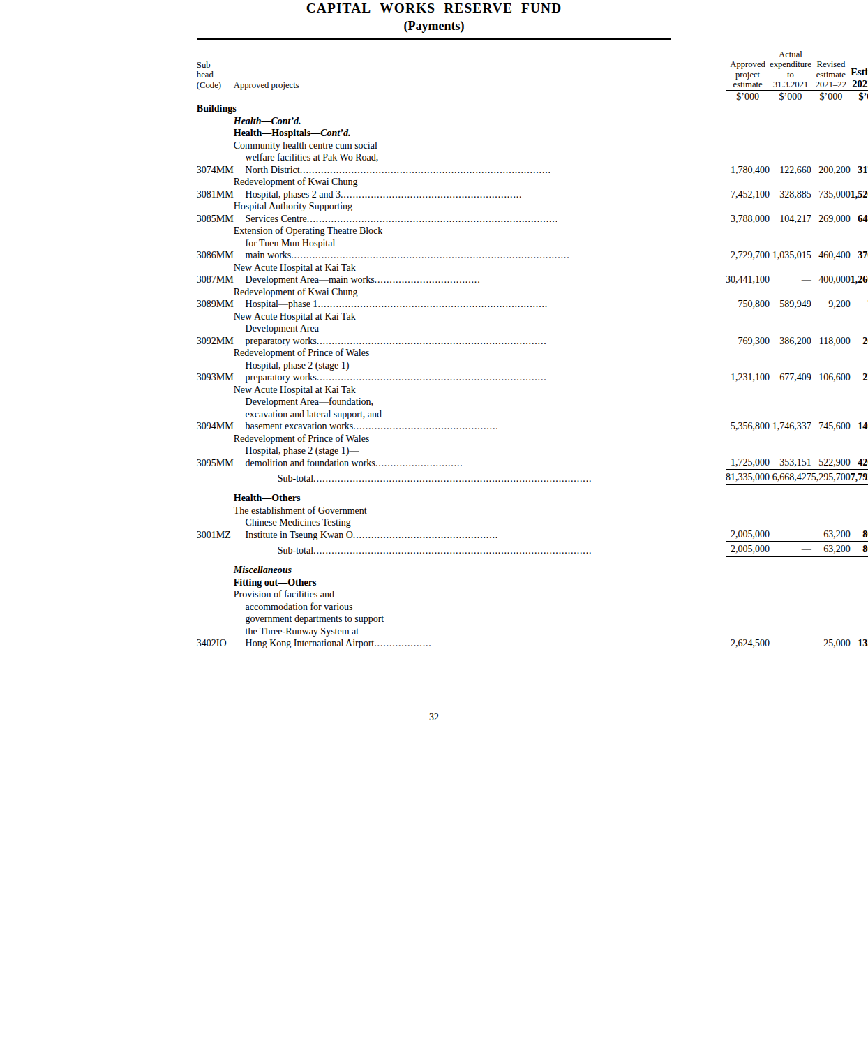CAPITAL WORKS RESERVE FUND
(Payments)
| Sub- head (Code) | Approved projects | Approved project estimate | Actual expenditure to 31.3.2021 | Revised estimate 2021–22 | Estimate 2022–23 |
| --- | --- | --- | --- | --- | --- |
| | | $’000 | $’000 | $’000 | $’000 |
| Buildings |
| | Health— Cont’d. |
| | Health—Hospitals— Cont’d. |
| 3074MM | Community health centre cum social welfare facilities at Pak Wo Road, North District | 1,780,400 | 122,660 | 200,200 | 317,000 |
| 3081MM | Redevelopment of Kwai Chung Hospital, phases 2 and 3 | 7,452,100 | 328,885 | 735,000 | 1,520,000 |
| 3085MM | Hospital Authority Supporting Services Centre | 3,788,000 | 104,217 | 269,000 | 648,000 |
| 3086MM | Extension of Operating Theatre Block for Tuen Mun Hospital— main works | 2,729,700 | 1,035,015 | 460,400 | 370,000 |
| 3087MM | New Acute Hospital at Kai Tak Development Area—main works | 30,441,100 | — | 400,000 | 1,260,000 |
| 3089MM | Redevelopment of Kwai Chung Hospital—phase 1 | 750,800 | 589,949 | 9,200 | 7,100 |
| 3092MM | New Acute Hospital at Kai Tak Development Area— preparatory works | 769,300 | 386,200 | 118,000 | 20,000 |
| 3093MM | Redevelopment of Prince of Wales Hospital, phase 2 (stage 1)— preparatory works | 1,231,100 | 677,409 | 106,600 | 22,400 |
| 3094MM | New Acute Hospital at Kai Tak Development Area—foundation, excavation and lateral support, and basement excavation works | 5,356,800 | 1,746,337 | 745,600 | 140,000 |
| 3095MM | Redevelopment of Prince of Wales Hospital, phase 2 (stage 1)— demolition and foundation works | 1,725,000 | 353,151 | 522,900 | 420,000 |
| | Sub-total | 81,335,000 | 6,668,427 | 5,295,700 | 7,792,100 |
| | Health—Others |
| 3001MZ | The establishment of Government Chinese Medicines Testing Institute in Tseung Kwan O | 2,005,000 | — | 63,200 | 80,000 |
| | Sub-total | 2,005,000 | — | 63,200 | 80,000 |
| | Miscellaneous |
| | Fitting out—Others |
| 3402IO | Provision of facilities and accommodation for various government departments to support the Three-Runway System at Hong Kong International Airport | 2,624,500 | — | 25,000 | 135,000 |
32